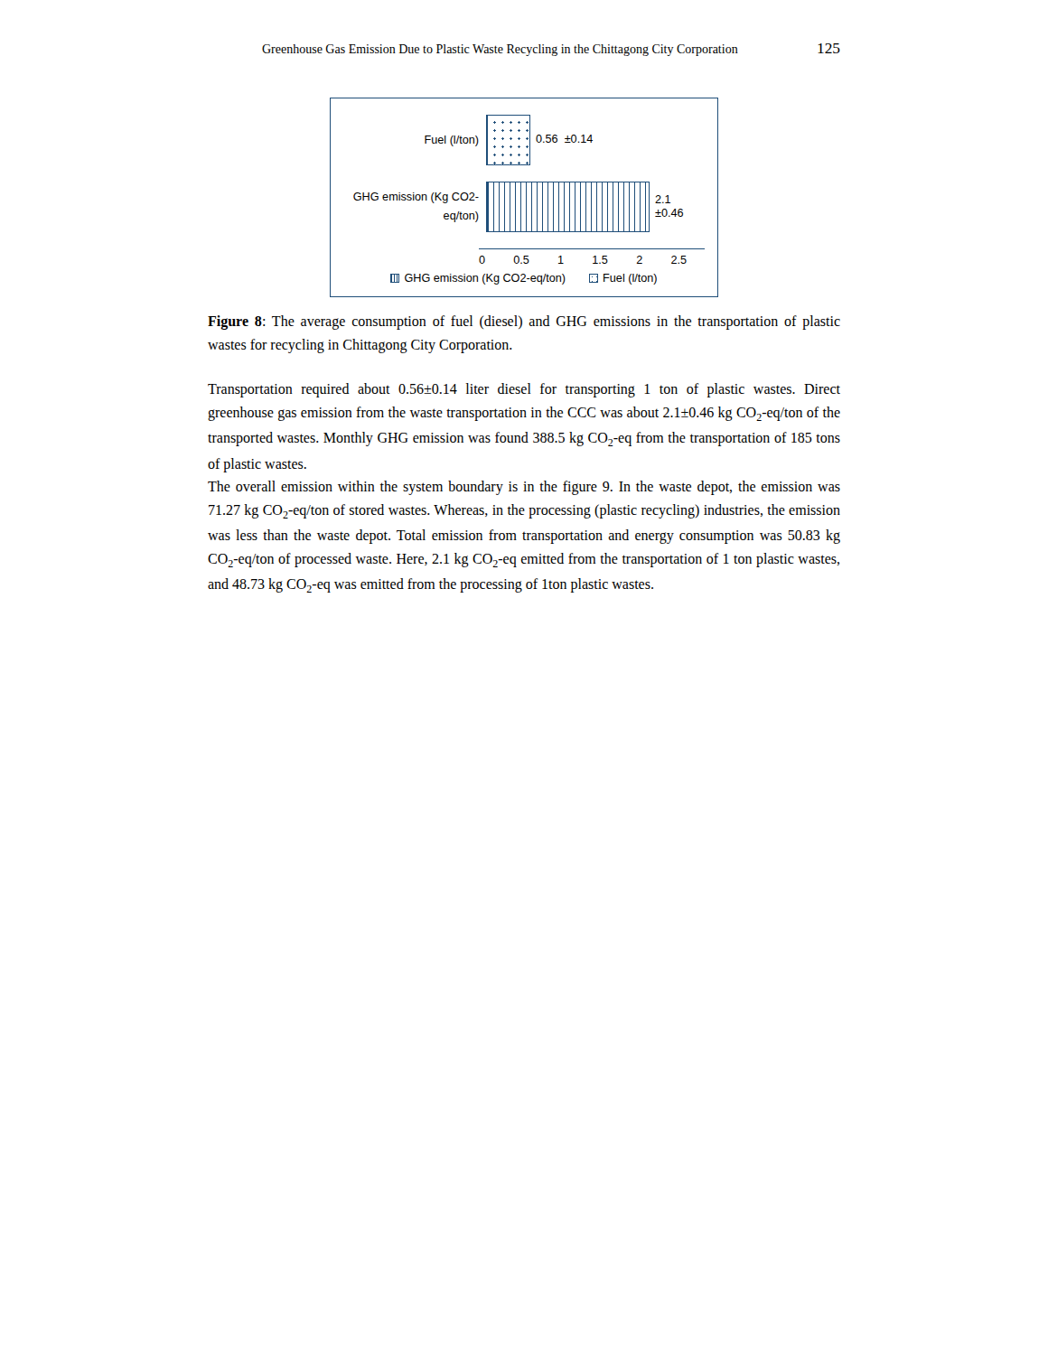Greenhouse Gas Emission Due to Plastic Waste Recycling in the Chittagong City Corporation 125
Fuel (l/ton)
0.56 ±0.14
GHG emission (Kg CO2-eq/ton)
2.1
±0.46
00.511.522.5
GHG emission (Kg CO2-eq/ton) Fuel (l/ton)
Figure 8: The average consumption of fuel (diesel) and GHG emissions in the transportation of plastic wastes for recycling in Chittagong City Corporation.
Transportation required about 0.56±0.14 liter diesel for transporting 1 ton of plastic wastes. Direct greenhouse gas emission from the waste transportation in the CCC was about 2.1±0.46 kg CO2-eq/ton of the transported wastes. Monthly GHG emission was found 388.5 kg CO2-eq from the transportation of 185 tons of plastic wastes.
The overall emission within the system boundary is in the figure 9. In the waste depot, the emission was 71.27 kg CO2-eq/ton of stored wastes. Whereas, in the processing (plastic recycling) industries, the emission was less than the waste depot. Total emission from transportation and energy consumption was 50.83 kg CO2-eq/ton of processed waste. Here, 2.1 kg CO2-eq emitted from the transportation of 1 ton plastic wastes, and 48.73 kg CO2-eq was emitted from the processing of 1ton plastic wastes.